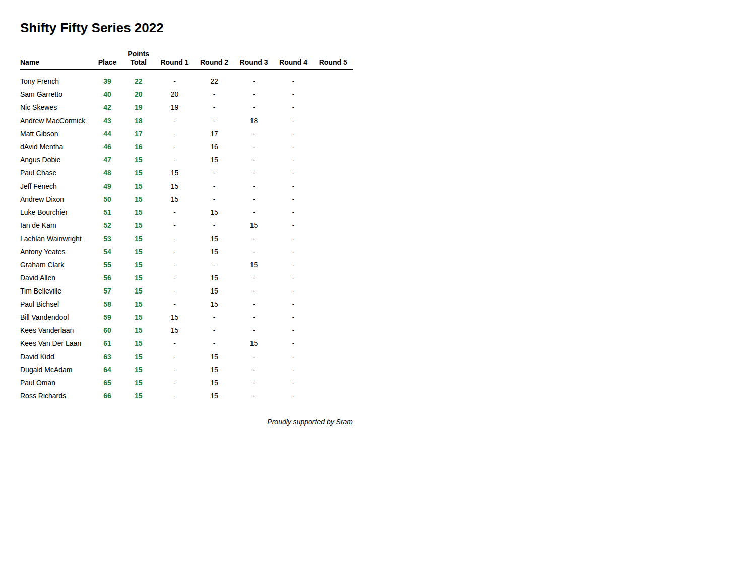Shifty Fifty Series 2022
| Name | Place | Points Total | Round 1 | Round 2 | Round 3 | Round 4 | Round 5 |
| --- | --- | --- | --- | --- | --- | --- | --- |
| Tony French | 39 | 22 | - | 22 | - | - | |
| Sam Garretto | 40 | 20 | 20 | - | - | - | |
| Nic Skewes | 42 | 19 | 19 | - | - | - | |
| Andrew MacCormick | 43 | 18 | - | - | 18 | - | |
| Matt Gibson | 44 | 17 | - | 17 | - | - | |
| dAvid Mentha | 46 | 16 | - | 16 | - | - | |
| Angus Dobie | 47 | 15 | - | 15 | - | - | |
| Paul Chase | 48 | 15 | 15 | - | - | - | |
| Jeff Fenech | 49 | 15 | 15 | - | - | - | |
| Andrew Dixon | 50 | 15 | 15 | - | - | - | |
| Luke Bourchier | 51 | 15 | - | 15 | - | - | |
| Ian de Kam | 52 | 15 | - | - | 15 | - | |
| Lachlan Wainwright | 53 | 15 | - | 15 | - | - | |
| Antony Yeates | 54 | 15 | - | 15 | - | - | |
| Graham Clark | 55 | 15 | - | - | 15 | - | |
| David Allen | 56 | 15 | - | 15 | - | - | |
| Tim Belleville | 57 | 15 | - | 15 | - | - | |
| Paul Bichsel | 58 | 15 | - | 15 | - | - | |
| Bill Vandendool | 59 | 15 | 15 | - | - | - | |
| Kees Vanderlaan | 60 | 15 | 15 | - | - | - | |
| Kees Van Der Laan | 61 | 15 | - | - | 15 | - | |
| David Kidd | 63 | 15 | - | 15 | - | - | |
| Dugald McAdam | 64 | 15 | - | 15 | - | - | |
| Paul Oman | 65 | 15 | - | 15 | - | - | |
| Ross Richards | 66 | 15 | - | 15 | - | - | |
Proudly supported by Sram